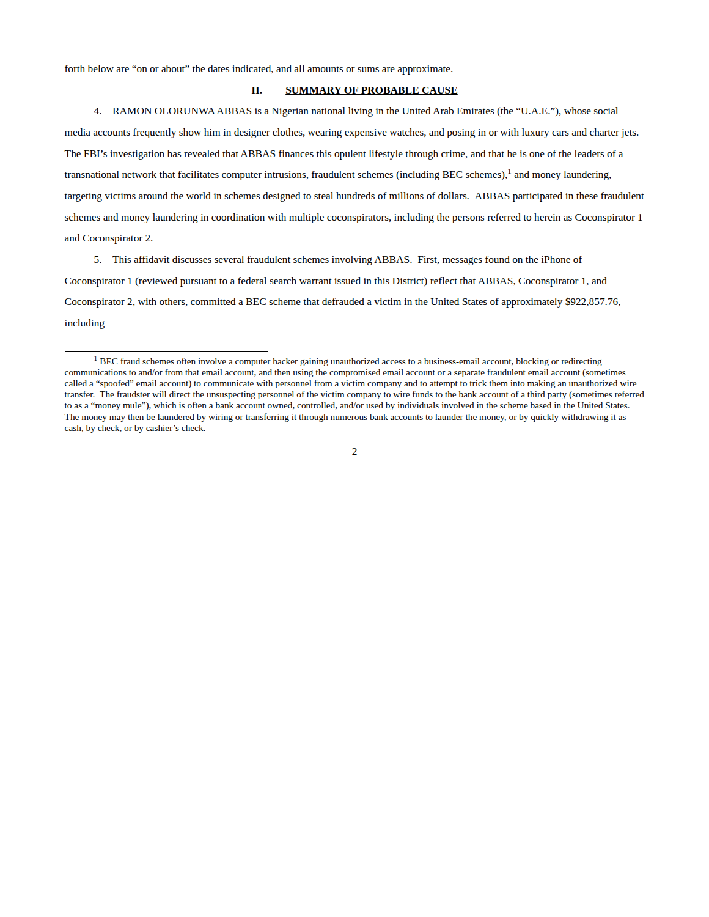forth below are “on or about” the dates indicated, and all amounts or sums are approximate.
II. SUMMARY OF PROBABLE CAUSE
4. RAMON OLORUNWA ABBAS is a Nigerian national living in the United Arab Emirates (the “U.A.E.”), whose social media accounts frequently show him in designer clothes, wearing expensive watches, and posing in or with luxury cars and charter jets. The FBI’s investigation has revealed that ABBAS finances this opulent lifestyle through crime, and that he is one of the leaders of a transnational network that facilitates computer intrusions, fraudulent schemes (including BEC schemes),1 and money laundering, targeting victims around the world in schemes designed to steal hundreds of millions of dollars. ABBAS participated in these fraudulent schemes and money laundering in coordination with multiple coconspirators, including the persons referred to herein as Coconspirator 1 and Coconspirator 2.
5. This affidavit discusses several fraudulent schemes involving ABBAS. First, messages found on the iPhone of Coconspirator 1 (reviewed pursuant to a federal search warrant issued in this District) reflect that ABBAS, Coconspirator 1, and Coconspirator 2, with others, committed a BEC scheme that defrauded a victim in the United States of approximately $922,857.76, including
1 BEC fraud schemes often involve a computer hacker gaining unauthorized access to a business-email account, blocking or redirecting communications to and/or from that email account, and then using the compromised email account or a separate fraudulent email account (sometimes called a “spoofed” email account) to communicate with personnel from a victim company and to attempt to trick them into making an unauthorized wire transfer. The fraudster will direct the unsuspecting personnel of the victim company to wire funds to the bank account of a third party (sometimes referred to as a “money mule”), which is often a bank account owned, controlled, and/or used by individuals involved in the scheme based in the United States. The money may then be laundered by wiring or transferring it through numerous bank accounts to launder the money, or by quickly withdrawing it as cash, by check, or by cashier’s check.
2